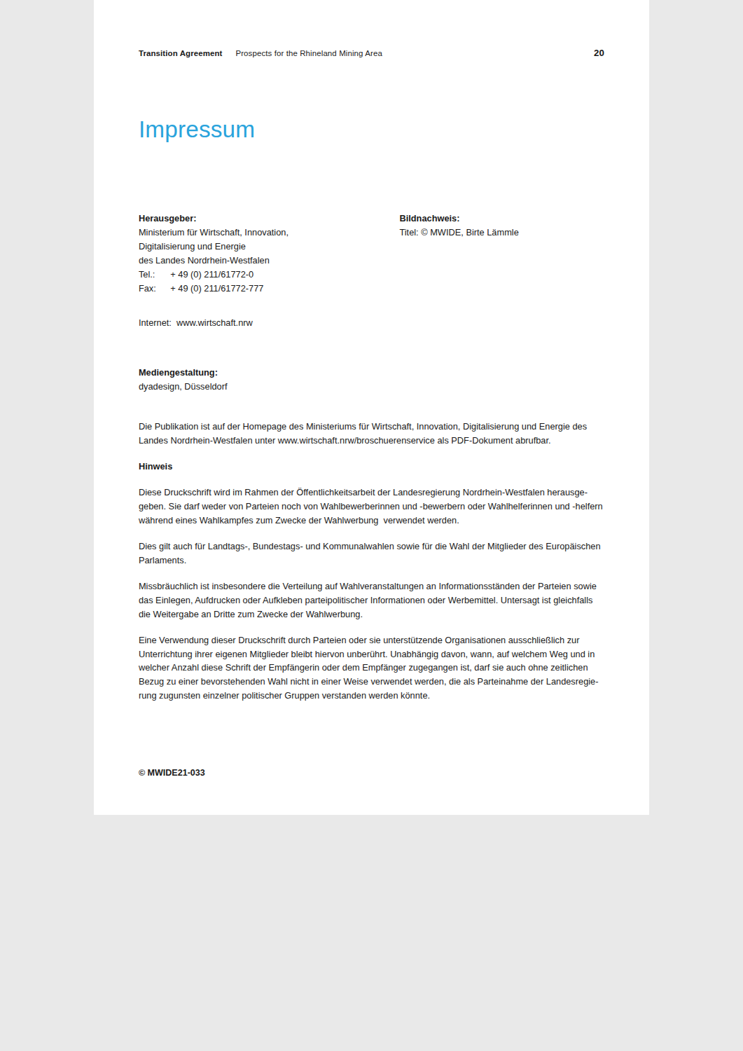Transition Agreement Prospects for the Rhineland Mining Area 20
Impressum
Herausgeber: Ministerium für Wirtschaft, Innovation,
Digitalisierung und Energie
des Landes Nordrhein-Westfalen
Tel.:+ 49 (0) 211/61772-0 Fax:+ 49 (0) 211/61772-777
Internet: www.wirtschaft.nrw
Bildnachweis: Titel: © MWIDE, Birte Lämmle
Mediengestaltung: dyadesign, Düsseldorf
Die Publikation ist auf der Homepage des Ministeriums für Wirtschaft, Innovation, Digitalisierung und Energie des Landes Nordrhein-Westfalen unter www.wirtschaft.nrw/broschuerenservice als PDF-Dokument abrufbar.
Hinweis
Diese Druckschrift wird im Rahmen der Öffentlichkeitsarbeit der Landesregierung Nordrhein-Westfalen herausge­geben. Sie darf weder von Parteien noch von Wahlbewerberinnen und -bewerbern oder Wahlhelferinnen und -hel­fern während eines Wahlkampfes zum Zwecke der Wahlwerbung verwendet werden.
Dies gilt auch für Landtags-, Bundestags- und Kommunalwahlen sowie für die Wahl der Mitglieder des Europäischen Parlaments.
Missbräuchlich ist insbesondere die Verteilung auf Wahlveranstaltungen an Informationsständen der Parteien sowie das Einlegen, Aufdrucken oder Aufkleben parteipolitischer Informationen oder Werbemittel. Untersagt ist gleichfalls die Weitergabe an Dritte zum Zwecke der Wahlwerbung.
Eine Verwendung dieser Druckschrift durch Parteien oder sie unterstützende Organisationen ausschließlich zur Unterrichtung ihrer eigenen Mitglieder bleibt hiervon unberührt. Unabhängig davon, wann, auf welchem Weg und in welcher Anzahl diese Schrift der Empfängerin oder dem Empfänger zugegangen ist, darf sie auch ohne zeitlichen Bezug zu einer bevorstehenden Wahl nicht in einer Weise verwendet werden, die als Parteinahme der Landesregie­rung zugunsten einzelner politischer Gruppen verstanden werden könnte.
© MWIDE21-033